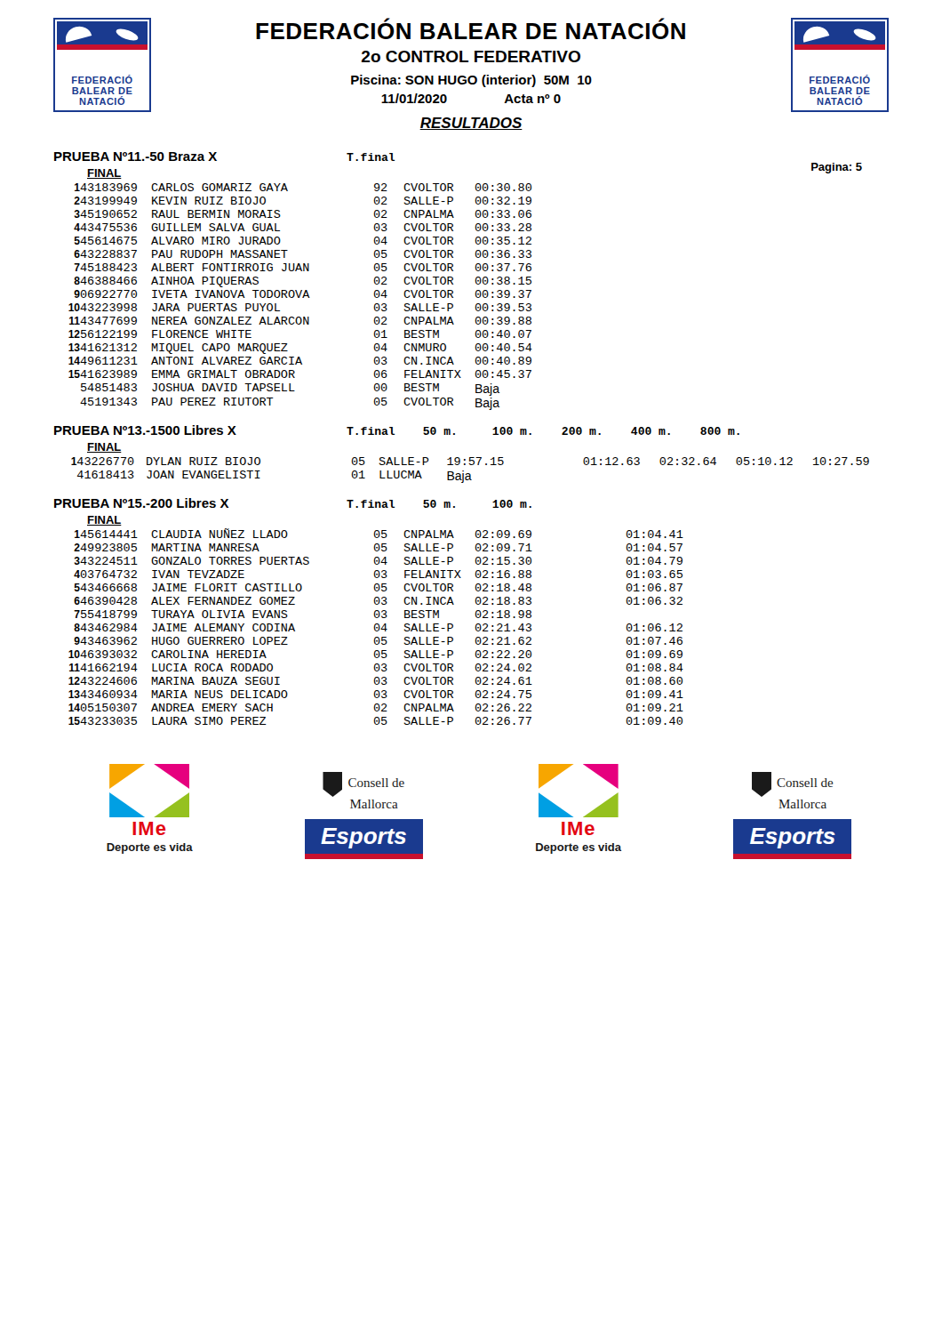FEDERACIÓ
BALEAR DE
NATACIÓ
FEDERACIÓ
BALEAR DE
NATACIÓ
FEDERACIÓN BALEAR DE NATACIÓN
2o CONTROL FEDERATIVO
Piscina: SON HUGO (interior) 50M 10
11/01/2020 Acta nº 0
RESULTADOS
Pagina: 5
PRUEBA Nº11.-50 Braza X T.final
FINAL
| 1 | 43183969 | CARLOS GOMARIZ GAYA | 92 | CVOLTOR | 00:30.80 |
| 2 | 43199949 | KEVIN RUIZ BIOJO | 02 | SALLE-P | 00:32.19 |
| 3 | 45190652 | RAUL BERMIN MORAIS | 02 | CNPALMA | 00:33.06 |
| 4 | 43475536 | GUILLEM SALVA GUAL | 03 | CVOLTOR | 00:33.28 |
| 5 | 45614675 | ALVARO MIRO JURADO | 04 | CVOLTOR | 00:35.12 |
| 6 | 43228837 | PAU RUDOPH MASSANET | 05 | CVOLTOR | 00:36.33 |
| 7 | 45188423 | ALBERT FONTIRROIG JUAN | 05 | CVOLTOR | 00:37.76 |
| 8 | 46388466 | AINHOA PIQUERAS | 02 | CVOLTOR | 00:38.15 |
| 9 | 06922770 | IVETA IVANOVA TODOROVA | 04 | CVOLTOR | 00:39.37 |
| 10 | 43223998 | JARA PUERTAS PUYOL | 03 | SALLE-P | 00:39.53 |
| 11 | 43477699 | NEREA GONZALEZ ALARCON | 02 | CNPALMA | 00:39.88 |
| 12 | 56122199 | FLORENCE WHITE | 01 | BESTM | 00:40.07 |
| 13 | 41621312 | MIQUEL CAPO MARQUEZ | 04 | CNMURO | 00:40.54 |
| 14 | 49611231 | ANTONI ALVAREZ GARCIA | 03 | CN.INCA | 00:40.89 |
| 15 | 41623989 | EMMA GRIMALT OBRADOR | 06 | FELANITX | 00:45.37 |
| | 54851483 | JOSHUA DAVID TAPSELL | 00 | BESTM | Baja |
| | 45191343 | PAU PEREZ RIUTORT | 05 | CVOLTOR | Baja |
PRUEBA Nº13.-1500 Libres X T.final 50 m. 100 m. 200 m. 400 m. 800 m.
FINAL
| 1 | 43226770 | DYLAN RUIZ BIOJO | 05 | SALLE-P | 19:57.15 | | 01:12.63 | 02:32.64 | 05:10.12 | 10:27.59 |
| | 41618413 | JOAN EVANGELISTI | 01 | LLUCMA | Baja |
PRUEBA Nº15.-200 Libres X T.final 50 m. 100 m.
FINAL
| 1 | 45614441 | CLAUDIA NUÑEZ LLADO | 05 | CNPALMA | 02:09.69 | | 01:04.41 |
| 2 | 49923805 | MARTINA MANRESA | 05 | SALLE-P | 02:09.71 | | 01:04.57 |
| 3 | 43224511 | GONZALO TORRES PUERTAS | 04 | SALLE-P | 02:15.30 | | 01:04.79 |
| 4 | 03764732 | IVAN TEVZADZE | 03 | FELANITX | 02:16.88 | | 01:03.65 |
| 5 | 43466668 | JAIME FLORIT CASTILLO | 05 | CVOLTOR | 02:18.48 | | 01:06.87 |
| 6 | 46390428 | ALEX FERNANDEZ GOMEZ | 03 | CN.INCA | 02:18.83 | | 01:06.32 |
| 7 | 55418799 | TURAYA OLIVIA EVANS | 03 | BESTM | 02:18.98 | | |
| 8 | 43462984 | JAIME ALEMANY CODINA | 04 | SALLE-P | 02:21.43 | | 01:06.12 |
| 9 | 43463962 | HUGO GUERRERO LOPEZ | 05 | SALLE-P | 02:21.62 | | 01:07.46 |
| 10 | 46393032 | CAROLINA HEREDIA | 05 | SALLE-P | 02:22.20 | | 01:09.69 |
| 11 | 41662194 | LUCIA ROCA RODADO | 03 | CVOLTOR | 02:24.02 | | 01:08.84 |
| 12 | 43224606 | MARINA BAUZA SEGUI | 03 | CVOLTOR | 02:24.61 | | 01:08.60 |
| 13 | 43460934 | MARIA NEUS DELICADO | 03 | CVOLTOR | 02:24.75 | | 01:09.41 |
| 14 | 05150307 | ANDREA EMERY SACH | 02 | CNPALMA | 02:26.22 | | 01:09.21 |
| 15 | 43233035 | LAURA SIMO PEREZ | 05 | SALLE-P | 02:26.77 | | 01:09.40 |
IMe
Deporte es vida
Consell de
Mallorca
Esports
IMe
Deporte es vida
Consell de
Mallorca
Esports